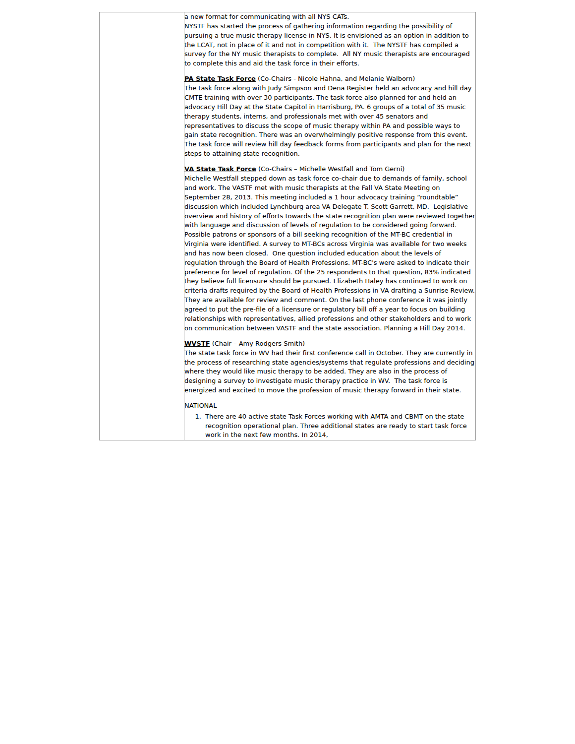| | a new format for communicating with all NYS CATs. NYSTF has started the process of gathering information regarding the possibility of pursuing a true music therapy license in NYS. It is envisioned as an option in addition to the LCAT, not in place of it and not in competition with it. The NYSTF has compiled a survey for the NY music therapists to complete. All NY music therapists are encouraged to complete this and aid the task force in their efforts. PA State Task Force (Co-Chairs - Nicole Hahna, and Melanie Walborn) The task force along with Judy Simpson and Dena Register held an advocacy and hill day CMTE training with over 30 participants. The task force also planned for and held an advocacy Hill Day at the State Capitol in Harrisburg, PA. 6 groups of a total of 35 music therapy students, interns, and professionals met with over 45 senators and representatives to discuss the scope of music therapy within PA and possible ways to gain state recognition. There was an overwhelmingly positive response from this event. The task force will review hill day feedback forms from participants and plan for the next steps to attaining state recognition. VA State Task Force (Co-Chairs – Michelle Westfall and Tom Gerni) Michelle Westfall stepped down as task force co-chair due to demands of family, school and work. The VASTF met with music therapists at the Fall VA State Meeting on September 28, 2013. This meeting included a 1 hour advocacy training “roundtable” discussion which included Lynchburg area VA Delegate T. Scott Garrett, MD. Legislative overview and history of efforts towards the state recognition plan were reviewed together with language and discussion of levels of regulation to be considered going forward. Possible patrons or sponsors of a bill seeking recognition of the MT-BC credential in Virginia were identified. A survey to MT-BCs across Virginia was available for two weeks and has now been closed. One question included education about the levels of regulation through the Board of Health Professions. MT-BC's were asked to indicate their preference for level of regulation. Of the 25 respondents to that question, 83% indicated they believe full licensure should be pursued. Elizabeth Haley has continued to work on criteria drafts required by the Board of Health Professions in VA drafting a Sunrise Review. They are available for review and comment. On the last phone conference it was jointly agreed to put the pre-file of a licensure or regulatory bill off a year to focus on building relationships with representatives, allied professions and other stakeholders and to work on communication between VASTF and the state association. Planning a Hill Day 2014. WVSTF (Chair – Amy Rodgers Smith) The state task force in WV had their first conference call in October. They are currently in the process of researching state agencies/systems that regulate professions and deciding where they would like music therapy to be added. They are also in the process of designing a survey to investigate music therapy practice in WV. The task force is energized and excited to move the profession of music therapy forward in their state. NATIONAL There are 40 active state Task Forces working with AMTA and CBMT on the state recognition operational plan. Three additional states are ready to start task force work in the next few months. In 2014, |